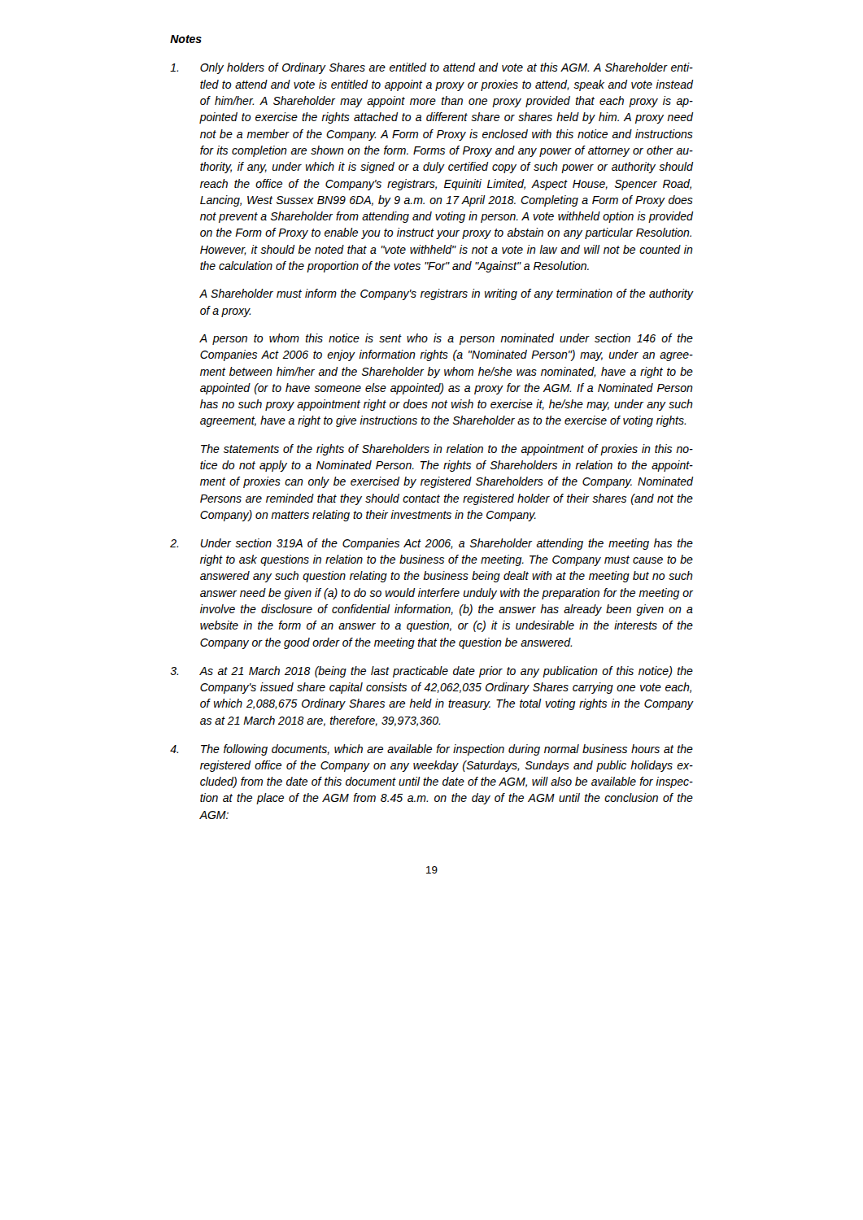Notes
1.
Only holders of Ordinary Shares are entitled to attend and vote at this AGM. A Shareholder entitled to attend and vote is entitled to appoint a proxy or proxies to attend, speak and vote instead of him/her. A Shareholder may appoint more than one proxy provided that each proxy is appointed to exercise the rights attached to a different share or shares held by him. A proxy need not be a member of the Company. A Form of Proxy is enclosed with this notice and instructions for its completion are shown on the form. Forms of Proxy and any power of attorney or other authority, if any, under which it is signed or a duly certified copy of such power or authority should reach the office of the Company's registrars, Equiniti Limited, Aspect House, Spencer Road, Lancing, West Sussex BN99 6DA, by 9 a.m. on 17 April 2018. Completing a Form of Proxy does not prevent a Shareholder from attending and voting in person. A vote withheld option is provided on the Form of Proxy to enable you to instruct your proxy to abstain on any particular Resolution. However, it should be noted that a "vote withheld" is not a vote in law and will not be counted in the calculation of the proportion of the votes "For" and "Against" a Resolution.
A Shareholder must inform the Company's registrars in writing of any termination of the authority of a proxy.
A person to whom this notice is sent who is a person nominated under section 146 of the Companies Act 2006 to enjoy information rights (a "Nominated Person") may, under an agreement between him/her and the Shareholder by whom he/she was nominated, have a right to be appointed (or to have someone else appointed) as a proxy for the AGM. If a Nominated Person has no such proxy appointment right or does not wish to exercise it, he/she may, under any such agreement, have a right to give instructions to the Shareholder as to the exercise of voting rights.
The statements of the rights of Shareholders in relation to the appointment of proxies in this notice do not apply to a Nominated Person. The rights of Shareholders in relation to the appointment of proxies can only be exercised by registered Shareholders of the Company. Nominated Persons are reminded that they should contact the registered holder of their shares (and not the Company) on matters relating to their investments in the Company.
2.
Under section 319A of the Companies Act 2006, a Shareholder attending the meeting has the right to ask questions in relation to the business of the meeting. The Company must cause to be answered any such question relating to the business being dealt with at the meeting but no such answer need be given if (a) to do so would interfere unduly with the preparation for the meeting or involve the disclosure of confidential information, (b) the answer has already been given on a website in the form of an answer to a question, or (c) it is undesirable in the interests of the Company or the good order of the meeting that the question be answered.
3.
As at 21 March 2018 (being the last practicable date prior to any publication of this notice) the Company's issued share capital consists of 42,062,035 Ordinary Shares carrying one vote each, of which 2,088,675 Ordinary Shares are held in treasury. The total voting rights in the Company as at 21 March 2018 are, therefore, 39,973,360.
4.
The following documents, which are available for inspection during normal business hours at the registered office of the Company on any weekday (Saturdays, Sundays and public holidays excluded) from the date of this document until the date of the AGM, will also be available for inspection at the place of the AGM from 8.45 a.m. on the day of the AGM until the conclusion of the AGM:
19